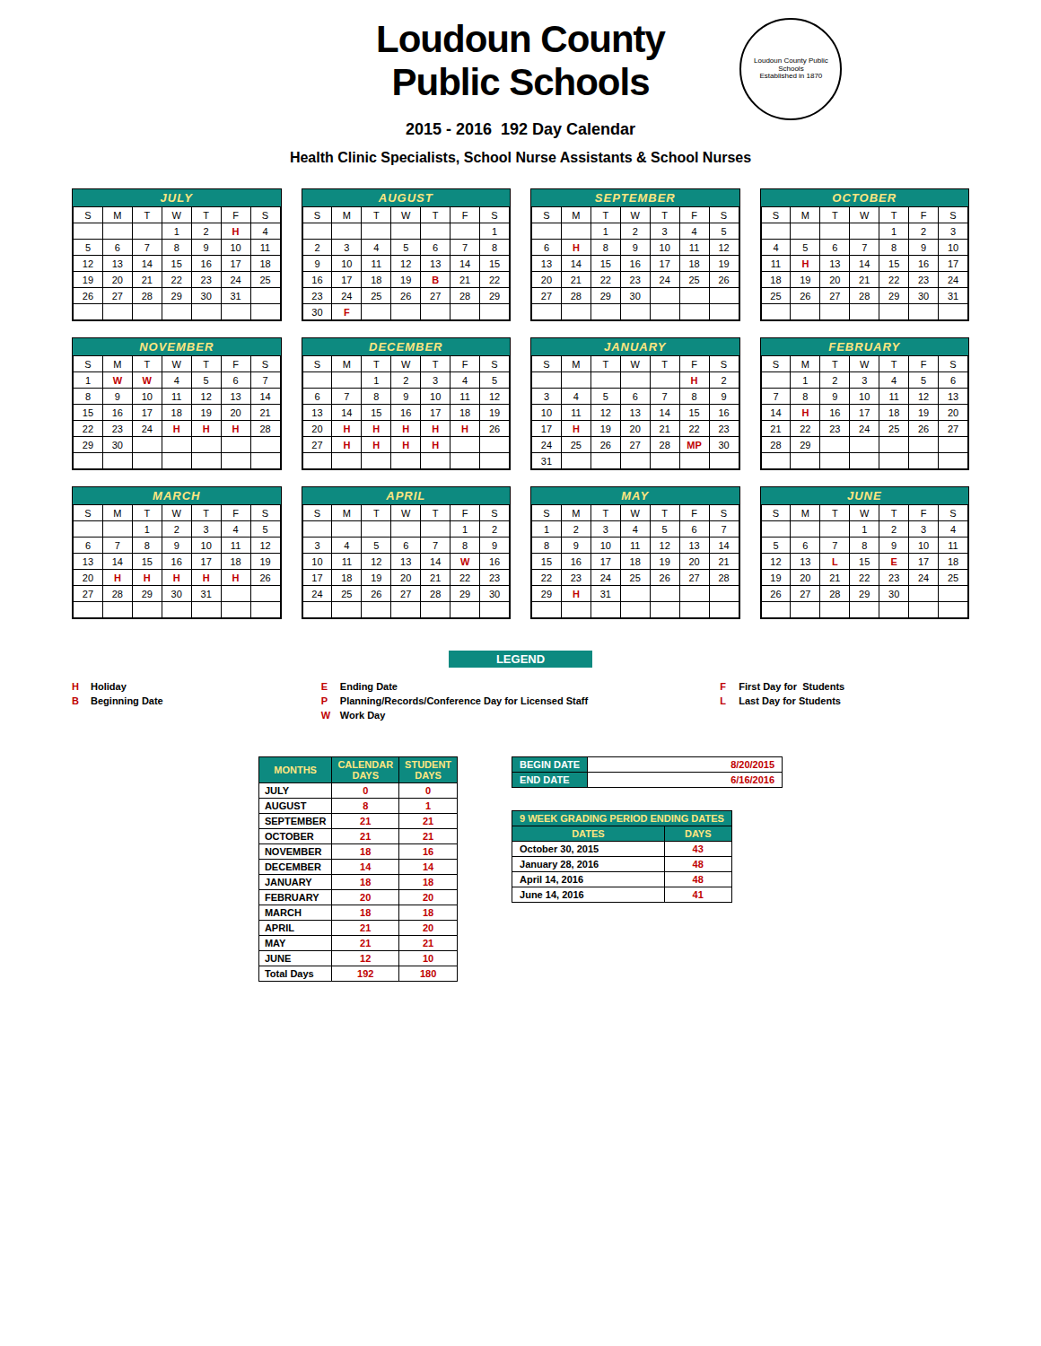Loudoun County
Public Schools
Loudoun County Public Schools
Established in 1870
2015 - 2016 192 Day Calendar
Health Clinic Specialists, School Nurse Assistants & School Nurses
JULY
| S | M | T | W | T | F | S |
| --- | --- | --- | --- | --- | --- | --- |
| | | | 1 | 2 | H | 4 |
| 5 | 6 | 7 | 8 | 9 | 10 | 11 |
| 12 | 13 | 14 | 15 | 16 | 17 | 18 |
| 19 | 20 | 21 | 22 | 23 | 24 | 25 |
| 26 | 27 | 28 | 29 | 30 | 31 | |
AUGUST
| S | M | T | W | T | F | S |
| --- | --- | --- | --- | --- | --- | --- |
| | | | | | | 1 |
| 2 | 3 | 4 | 5 | 6 | 7 | 8 |
| 9 | 10 | 11 | 12 | 13 | 14 | 15 |
| 16 | 17 | 18 | 19 | B | 21 | 22 |
| 23 | 24 | 25 | 26 | 27 | 28 | 29 |
| 30 | F | | | | | |
SEPTEMBER
| S | M | T | W | T | F | S |
| --- | --- | --- | --- | --- | --- | --- |
| | | 1 | 2 | 3 | 4 | 5 |
| 6 | H | 8 | 9 | 10 | 11 | 12 |
| 13 | 14 | 15 | 16 | 17 | 18 | 19 |
| 20 | 21 | 22 | 23 | 24 | 25 | 26 |
| 27 | 28 | 29 | 30 | | | |
OCTOBER
| S | M | T | W | T | F | S |
| --- | --- | --- | --- | --- | --- | --- |
| | | | | 1 | 2 | 3 |
| 4 | 5 | 6 | 7 | 8 | 9 | 10 |
| 11 | H | 13 | 14 | 15 | 16 | 17 |
| 18 | 19 | 20 | 21 | 22 | 23 | 24 |
| 25 | 26 | 27 | 28 | 29 | 30 | 31 |
NOVEMBER
| S | M | T | W | T | F | S |
| --- | --- | --- | --- | --- | --- | --- |
| 1 | W | W | 4 | 5 | 6 | 7 |
| 8 | 9 | 10 | 11 | 12 | 13 | 14 |
| 15 | 16 | 17 | 18 | 19 | 20 | 21 |
| 22 | 23 | 24 | H | H | H | 28 |
| 29 | 30 | | | | | |
DECEMBER
| S | M | T | W | T | F | S |
| --- | --- | --- | --- | --- | --- | --- |
| | | 1 | 2 | 3 | 4 | 5 |
| 6 | 7 | 8 | 9 | 10 | 11 | 12 |
| 13 | 14 | 15 | 16 | 17 | 18 | 19 |
| 20 | H | H | H | H | H | 26 |
| 27 | H | H | H | H | | |
JANUARY
| S | M | T | W | T | F | S |
| --- | --- | --- | --- | --- | --- | --- |
| | | | | | H | 2 |
| 3 | 4 | 5 | 6 | 7 | 8 | 9 |
| 10 | 11 | 12 | 13 | 14 | 15 | 16 |
| 17 | H | 19 | 20 | 21 | 22 | 23 |
| 24 | 25 | 26 | 27 | 28 | MP | 30 |
| 31 | | | | | | |
FEBRUARY
| S | M | T | W | T | F | S |
| --- | --- | --- | --- | --- | --- | --- |
| | 1 | 2 | 3 | 4 | 5 | 6 |
| 7 | 8 | 9 | 10 | 11 | 12 | 13 |
| 14 | H | 16 | 17 | 18 | 19 | 20 |
| 21 | 22 | 23 | 24 | 25 | 26 | 27 |
| 28 | 29 | | | | | |
MARCH
| S | M | T | W | T | F | S |
| --- | --- | --- | --- | --- | --- | --- |
| | | 1 | 2 | 3 | 4 | 5 |
| 6 | 7 | 8 | 9 | 10 | 11 | 12 |
| 13 | 14 | 15 | 16 | 17 | 18 | 19 |
| 20 | H | H | H | H | H | 26 |
| 27 | 28 | 29 | 30 | 31 | | |
APRIL
| S | M | T | W | T | F | S |
| --- | --- | --- | --- | --- | --- | --- |
| | | | | | 1 | 2 |
| 3 | 4 | 5 | 6 | 7 | 8 | 9 |
| 10 | 11 | 12 | 13 | 14 | W | 16 |
| 17 | 18 | 19 | 20 | 21 | 22 | 23 |
| 24 | 25 | 26 | 27 | 28 | 29 | 30 |
MAY
| S | M | T | W | T | F | S |
| --- | --- | --- | --- | --- | --- | --- |
| 1 | 2 | 3 | 4 | 5 | 6 | 7 |
| 8 | 9 | 10 | 11 | 12 | 13 | 14 |
| 15 | 16 | 17 | 18 | 19 | 20 | 21 |
| 22 | 23 | 24 | 25 | 26 | 27 | 28 |
| 29 | H | 31 | | | | |
JUNE
| S | M | T | W | T | F | S |
| --- | --- | --- | --- | --- | --- | --- |
| | | | 1 | 2 | 3 | 4 |
| 5 | 6 | 7 | 8 | 9 | 10 | 11 |
| 12 | 13 | L | 15 | E | 17 | 18 |
| 19 | 20 | 21 | 22 | 23 | 24 | 25 |
| 26 | 27 | 28 | 29 | 30 | | |
LEGEND
H Holiday
E Ending Date
F First Day for Students
B Beginning Date
P Planning/Records/Conference Day for Licensed Staff
L Last Day for Students
W Work Day
| MONTHS | CALENDAR DAYS | STUDENT DAYS |
| --- | --- | --- |
| JULY | 0 | 0 |
| AUGUST | 8 | 1 |
| SEPTEMBER | 21 | 21 |
| OCTOBER | 21 | 21 |
| NOVEMBER | 18 | 16 |
| DECEMBER | 14 | 14 |
| JANUARY | 18 | 18 |
| FEBRUARY | 20 | 20 |
| MARCH | 18 | 18 |
| APRIL | 21 | 20 |
| MAY | 21 | 21 |
| JUNE | 12 | 10 |
| Total Days | 192 | 180 |
| BEGIN DATE | 8/20/2015 |
| END DATE | 6/16/2016 |
| 9 WEEK GRADING PERIOD ENDING DATES |
| --- |
| DATES | DAYS |
| October 30, 2015 | 43 |
| January 28, 2016 | 48 |
| April 14, 2016 | 48 |
| June 14, 2016 | 41 |